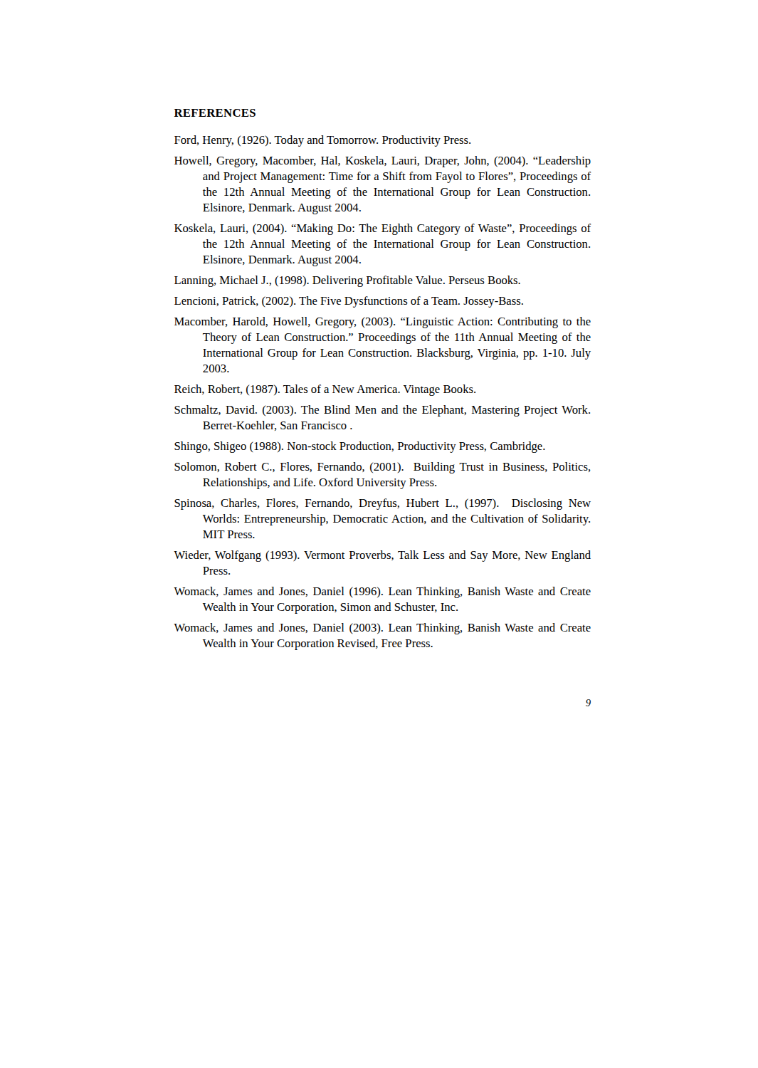REFERENCES
Ford, Henry, (1926). Today and Tomorrow. Productivity Press.
Howell, Gregory, Macomber, Hal, Koskela, Lauri, Draper, John, (2004). “Leadership and Project Management: Time for a Shift from Fayol to Flores”, Proceedings of the 12th Annual Meeting of the International Group for Lean Construction. Elsinore, Denmark. August 2004.
Koskela, Lauri, (2004). “Making Do: The Eighth Category of Waste”, Proceedings of the 12th Annual Meeting of the International Group for Lean Construction. Elsinore, Denmark. August 2004.
Lanning, Michael J., (1998). Delivering Profitable Value. Perseus Books.
Lencioni, Patrick, (2002). The Five Dysfunctions of a Team. Jossey-Bass.
Macomber, Harold, Howell, Gregory, (2003). “Linguistic Action: Contributing to the Theory of Lean Construction.” Proceedings of the 11th Annual Meeting of the International Group for Lean Construction. Blacksburg, Virginia, pp. 1-10. July 2003.
Reich, Robert, (1987). Tales of a New America. Vintage Books.
Schmaltz, David. (2003). The Blind Men and the Elephant, Mastering Project Work. Berret-Koehler, San Francisco .
Shingo, Shigeo (1988). Non-stock Production, Productivity Press, Cambridge.
Solomon, Robert C., Flores, Fernando, (2001). Building Trust in Business, Politics, Relationships, and Life. Oxford University Press.
Spinosa, Charles, Flores, Fernando, Dreyfus, Hubert L., (1997). Disclosing New Worlds: Entrepreneurship, Democratic Action, and the Cultivation of Solidarity. MIT Press.
Wieder, Wolfgang (1993). Vermont Proverbs, Talk Less and Say More, New England Press.
Womack, James and Jones, Daniel (1996). Lean Thinking, Banish Waste and Create Wealth in Your Corporation, Simon and Schuster, Inc.
Womack, James and Jones, Daniel (2003). Lean Thinking, Banish Waste and Create Wealth in Your Corporation Revised, Free Press.
9